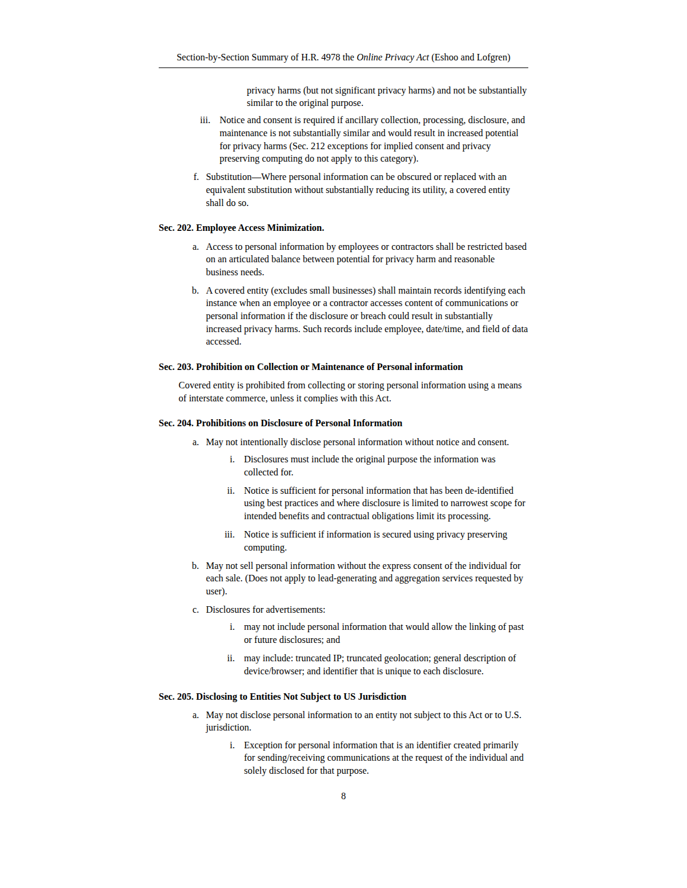Section-by-Section Summary of H.R. 4978 the Online Privacy Act (Eshoo and Lofgren)
privacy harms (but not significant privacy harms) and not be substantially similar to the original purpose.
Notice and consent is required if ancillary collection, processing, disclosure, and maintenance is not substantially similar and would result in increased potential for privacy harms (Sec. 212 exceptions for implied consent and privacy preserving computing do not apply to this category).
Substitution—Where personal information can be obscured or replaced with an equivalent substitution without substantially reducing its utility, a covered entity shall do so.
Sec. 202. Employee Access Minimization.
Access to personal information by employees or contractors shall be restricted based on an articulated balance between potential for privacy harm and reasonable business needs.
A covered entity (excludes small businesses) shall maintain records identifying each instance when an employee or a contractor accesses content of communications or personal information if the disclosure or breach could result in substantially increased privacy harms. Such records include employee, date/time, and field of data accessed.
Sec. 203. Prohibition on Collection or Maintenance of Personal information
Covered entity is prohibited from collecting or storing personal information using a means of interstate commerce, unless it complies with this Act.
Sec. 204. Prohibitions on Disclosure of Personal Information
May not intentionally disclose personal information without notice and consent.
Disclosures must include the original purpose the information was collected for.
Notice is sufficient for personal information that has been de-identified using best practices and where disclosure is limited to narrowest scope for intended benefits and contractual obligations limit its processing.
Notice is sufficient if information is secured using privacy preserving computing.
May not sell personal information without the express consent of the individual for each sale. (Does not apply to lead-generating and aggregation services requested by user).
Disclosures for advertisements:
may not include personal information that would allow the linking of past or future disclosures; and
may include: truncated IP; truncated geolocation; general description of device/browser; and identifier that is unique to each disclosure.
Sec. 205. Disclosing to Entities Not Subject to US Jurisdiction
May not disclose personal information to an entity not subject to this Act or to U.S. jurisdiction.
Exception for personal information that is an identifier created primarily for sending/receiving communications at the request of the individual and solely disclosed for that purpose.
8